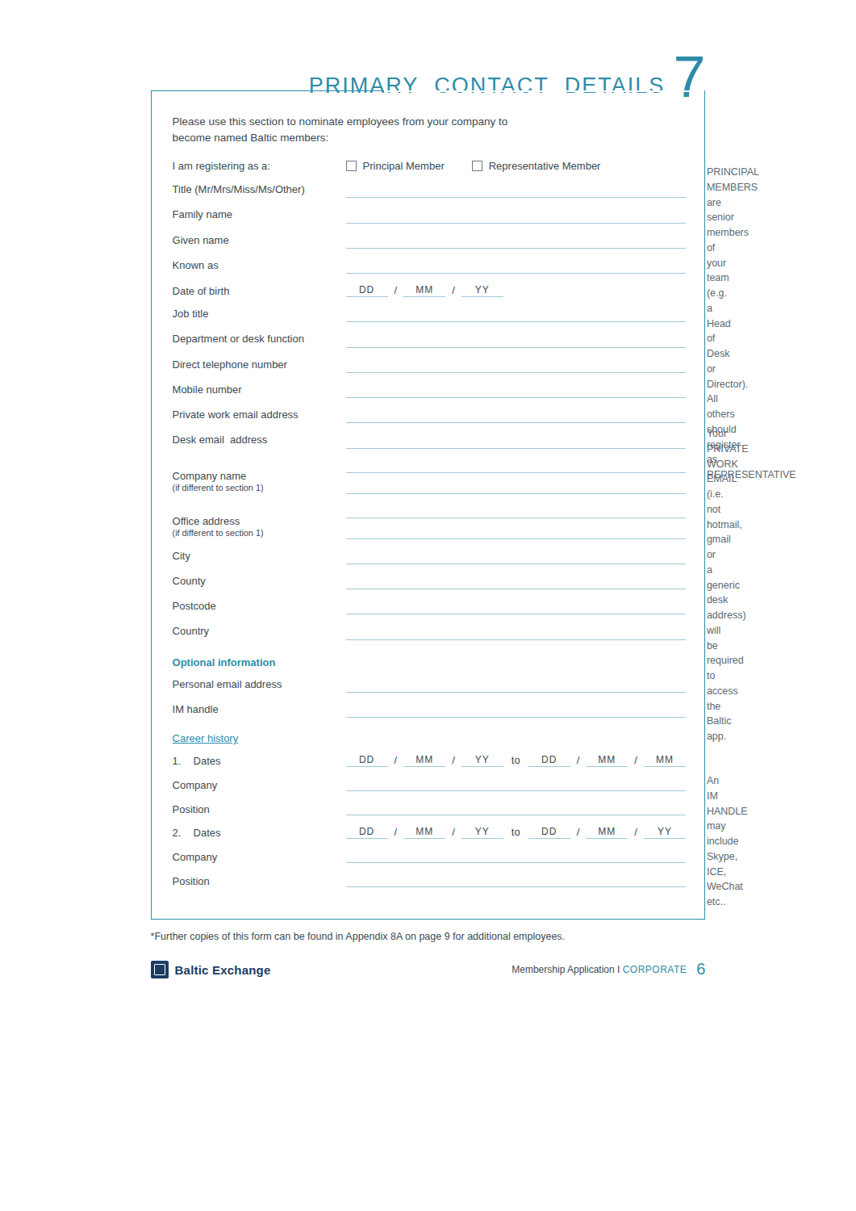PRIMARY CONTACT DETAILS
7
Please use this section to nominate employees from your company to become named Baltic members:
I am registering as a:
Principal Member
Representative Member
Title (Mr/Mrs/Miss/Ms/Other)
Family name
Given name
Known as
Date of birth
DD
/
MM
/
YY
Job title
Department or desk function
Direct telephone number
Mobile number
Private work email address
Desk email address
Company name(if different to section 1)
Office address(if different to section 1)
City
County
Postcode
Country
Optional information
Personal email address
IM handle
Career history
1.
Dates
DD
/
MM
/
YY
to
DD
/
MM
/
MM
Company
Position
2.
Dates
DD
/
MM
/
YY
to
DD
/
MM
/
YY
Company
Position
PRINCIPAL MEMBERS are senior members of your team (e.g. a Head of Desk or Director). All others should register as REPRESENTATIVE
Your PRIVATE WORK EMAIL (i.e. not hotmail, gmail or a generic desk address) will be required to access the Baltic app.
An IM HANDLE may include Skype, ICE, WeChat etc..
*Further copies of this form can be found in Appendix 8A on page 9 for additional employees.
Baltic Exchange
Membership Application I CORPORATE 6